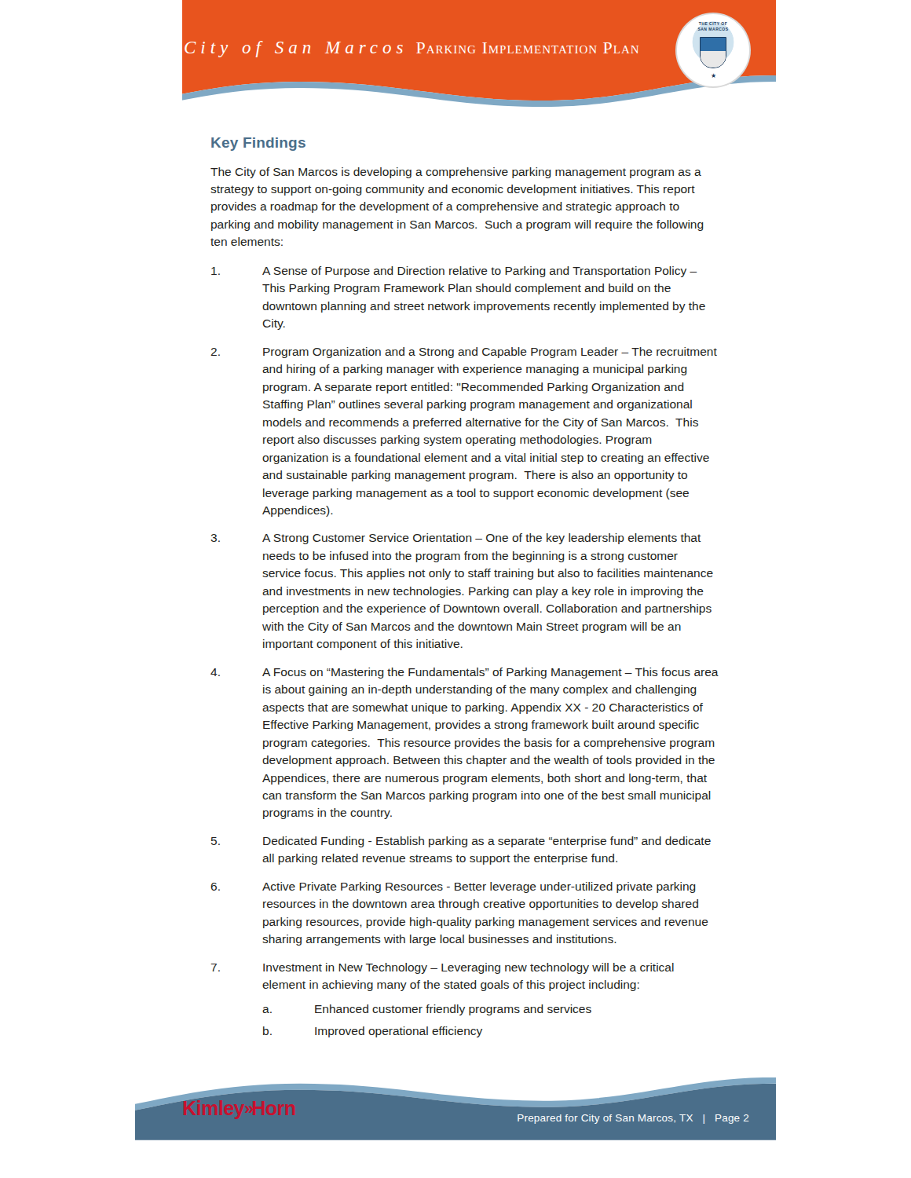City of San Marcos Parking Implementation Plan
THE CITY OF
SAN MARCOS
★
Key Findings
The City of San Marcos is developing a comprehensive parking management program as a strategy to support on-going community and economic development initiatives. This report provides a roadmap for the development of a comprehensive and strategic approach to parking and mobility management in San Marcos. Such a program will require the following ten elements:
A Sense of Purpose and Direction relative to Parking and Transportation Policy – This Parking Program Framework Plan should complement and build on the downtown planning and street network improvements recently implemented by the City.
Program Organization and a Strong and Capable Program Leader – The recruitment and hiring of a parking manager with experience managing a municipal parking program. A separate report entitled: "Recommended Parking Organization and Staffing Plan” outlines several parking program management and organizational models and recommends a preferred alternative for the City of San Marcos. This report also discusses parking system operating methodologies. Program organization is a foundational element and a vital initial step to creating an effective and sustainable parking management program. There is also an opportunity to leverage parking management as a tool to support economic development (see Appendices).
A Strong Customer Service Orientation – One of the key leadership elements that needs to be infused into the program from the beginning is a strong customer service focus. This applies not only to staff training but also to facilities maintenance and investments in new technologies. Parking can play a key role in improving the perception and the experience of Downtown overall. Collaboration and partnerships with the City of San Marcos and the downtown Main Street program will be an important component of this initiative.
A Focus on “Mastering the Fundamentals” of Parking Management – This focus area is about gaining an in-depth understanding of the many complex and challenging aspects that are somewhat unique to parking. Appendix XX - 20 Characteristics of Effective Parking Management, provides a strong framework built around specific program categories. This resource provides the basis for a comprehensive program development approach. Between this chapter and the wealth of tools provided in the Appendices, there are numerous program elements, both short and long-term, that can transform the San Marcos parking program into one of the best small municipal programs in the country.
Dedicated Funding - Establish parking as a separate “enterprise fund” and dedicate all parking related revenue streams to support the enterprise fund.
Active Private Parking Resources - Better leverage under-utilized private parking resources in the downtown area through creative opportunities to develop shared parking resources, provide high-quality parking management services and revenue sharing arrangements with large local businesses and institutions.
Investment in New Technology – Leveraging new technology will be a critical element in achieving many of the stated goals of this project including:
Enhanced customer friendly programs and services
Improved operational efficiency
Kimley»Horn
Prepared for City of San Marcos, TX | Page 2